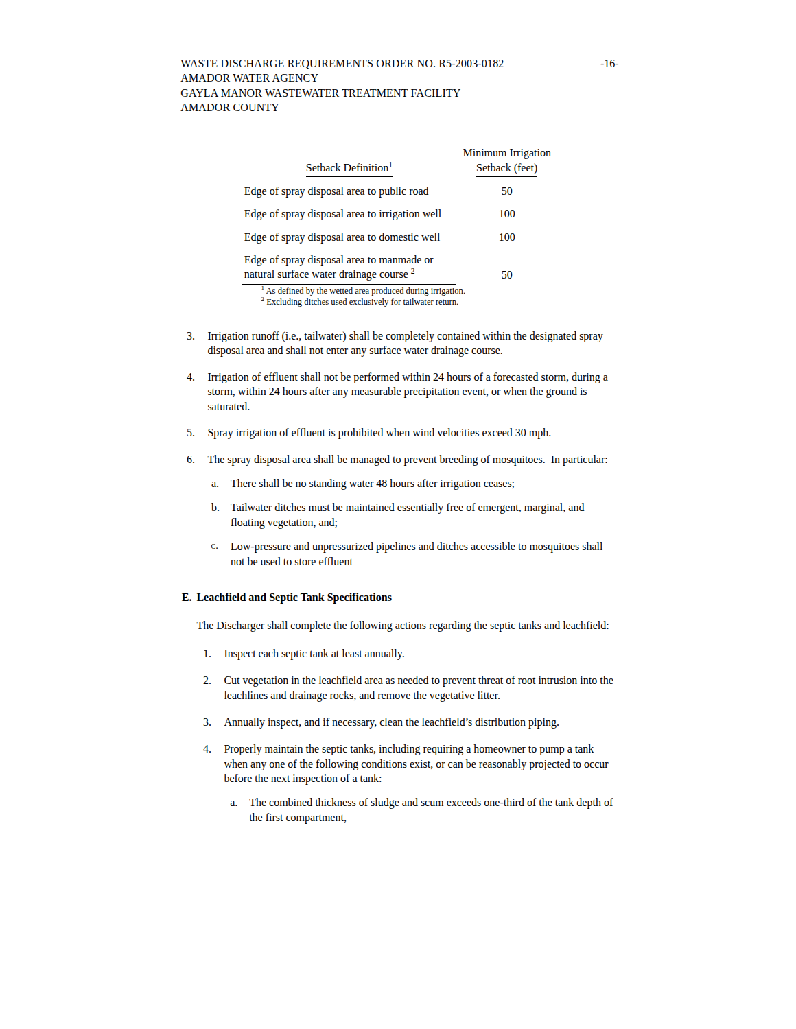-16-
WASTE DISCHARGE REQUIREMENTS ORDER NO. R5-2003-0182
AMADOR WATER AGENCY
GAYLA MANOR WASTEWATER TREATMENT FACILITY
AMADOR COUNTY
| Setback Definition 1 | Minimum Irrigation Setback (feet) |
| --- | --- |
| Edge of spray disposal area to public road | 50 |
| Edge of spray disposal area to irrigation well | 100 |
| Edge of spray disposal area to domestic well | 100 |
| Edge of spray disposal area to manmade or natural surface water drainage course 2 | 50 |
1 As defined by the wetted area produced during irrigation.
2 Excluding ditches used exclusively for tailwater return.
3. Irrigation runoff (i.e., tailwater) shall be completely contained within the designated spray disposal area and shall not enter any surface water drainage course.
4. Irrigation of effluent shall not be performed within 24 hours of a forecasted storm, during a storm, within 24 hours after any measurable precipitation event, or when the ground is saturated.
5. Spray irrigation of effluent is prohibited when wind velocities exceed 30 mph.
6. The spray disposal area shall be managed to prevent breeding of mosquitoes. In particular:
a. There shall be no standing water 48 hours after irrigation ceases;
b. Tailwater ditches must be maintained essentially free of emergent, marginal, and floating vegetation, and;
c. Low-pressure and unpressurized pipelines and ditches accessible to mosquitoes shall not be used to store effluent
E. Leachfield and Septic Tank Specifications
The Discharger shall complete the following actions regarding the septic tanks and leachfield:
1. Inspect each septic tank at least annually.
2. Cut vegetation in the leachfield area as needed to prevent threat of root intrusion into the leachlines and drainage rocks, and remove the vegetative litter.
3. Annually inspect, and if necessary, clean the leachfield’s distribution piping.
4. Properly maintain the septic tanks, including requiring a homeowner to pump a tank when any one of the following conditions exist, or can be reasonably projected to occur before the next inspection of a tank:
a. The combined thickness of sludge and scum exceeds one-third of the tank depth of the first compartment,